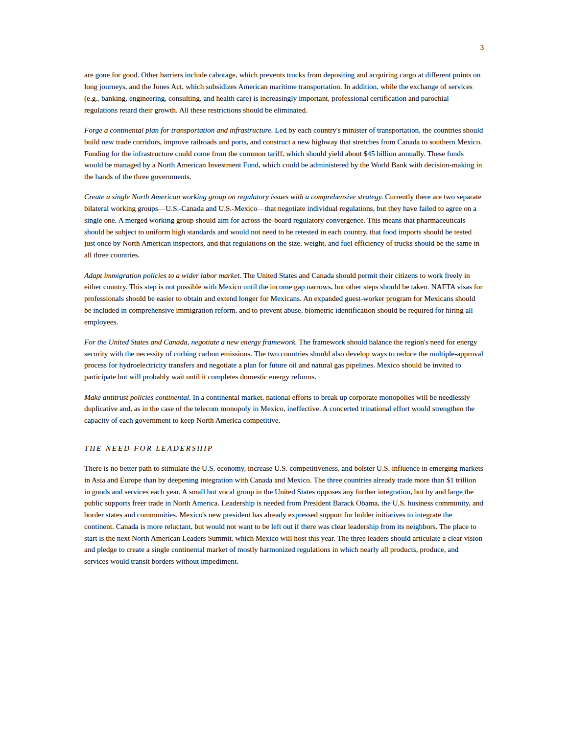3
are gone for good. Other barriers include cabotage, which prevents trucks from depositing and acquiring cargo at different points on long journeys, and the Jones Act, which subsidizes American maritime transportation. In addition, while the exchange of services (e.g., banking, engineering, consulting, and health care) is increasingly important, professional certification and parochial regulations retard their growth. All these restrictions should be eliminated.
Forge a continental plan for transportation and infrastructure. Led by each country's minister of transportation, the countries should build new trade corridors, improve railroads and ports, and construct a new highway that stretches from Canada to southern Mexico. Funding for the infrastructure could come from the common tariff, which should yield about $45 billion annually. These funds would be managed by a North American Investment Fund, which could be administered by the World Bank with decision-making in the hands of the three governments.
Create a single North American working group on regulatory issues with a comprehensive strategy. Currently there are two separate bilateral working groups—U.S.-Canada and U.S.-Mexico—that negotiate individual regulations, but they have failed to agree on a single one. A merged working group should aim for across-the-board regulatory convergence. This means that pharmaceuticals should be subject to uniform high standards and would not need to be retested in each country, that food imports should be tested just once by North American inspectors, and that regulations on the size, weight, and fuel efficiency of trucks should be the same in all three countries.
Adapt immigration policies to a wider labor market. The United States and Canada should permit their citizens to work freely in either country. This step is not possible with Mexico until the income gap narrows, but other steps should be taken. NAFTA visas for professionals should be easier to obtain and extend longer for Mexicans. An expanded guest-worker program for Mexicans should be included in comprehensive immigration reform, and to prevent abuse, biometric identification should be required for hiring all employees.
For the United States and Canada, negotiate a new energy framework. The framework should balance the region's need for energy security with the necessity of curbing carbon emissions. The two countries should also develop ways to reduce the multiple-approval process for hydroelectricity transfers and negotiate a plan for future oil and natural gas pipelines. Mexico should be invited to participate but will probably wait until it completes domestic energy reforms.
Make antitrust policies continental. In a continental market, national efforts to break up corporate monopolies will be needlessly duplicative and, as in the case of the telecom monopoly in Mexico, ineffective. A concerted trinational effort would strengthen the capacity of each government to keep North America competitive.
The Need for Leadership
There is no better path to stimulate the U.S. economy, increase U.S. competitiveness, and bolster U.S. influence in emerging markets in Asia and Europe than by deepening integration with Canada and Mexico. The three countries already trade more than $1 trillion in goods and services each year. A small but vocal group in the United States opposes any further integration, but by and large the public supports freer trade in North America. Leadership is needed from President Barack Obama, the U.S. business community, and border states and communities. Mexico's new president has already expressed support for bolder initiatives to integrate the continent. Canada is more reluctant, but would not want to be left out if there was clear leadership from its neighbors. The place to start is the next North American Leaders Summit, which Mexico will host this year. The three leaders should articulate a clear vision and pledge to create a single continental market of mostly harmonized regulations in which nearly all products, produce, and services would transit borders without impediment.